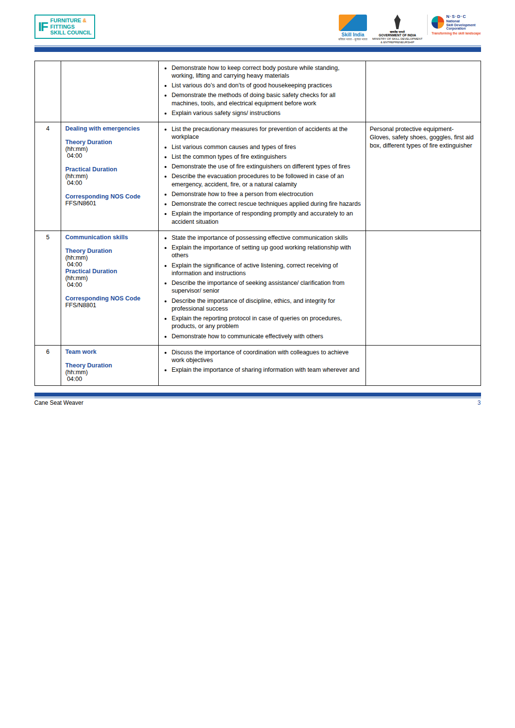IF
FURNITURE &
FITTINGS
SKILL COUNCIL
Skill India
कौशल भारत - कुशल भारत
सत्यमेव जयते
GOVERNMENT OF INDIA
MINISTRY OF SKILL DEVELOPMENT
& ENTREPRENEURSHIP
N·S·D·C
National
Skill Development
Corporation
Transforming the skill landscape
| | | Demonstrate how to keep correct body posture while standing, working, lifting and carrying heavy materials List various do’s and don’ts of good housekeeping practices Demonstrate the methods of doing basic safety checks for all machines, tools, and electrical equipment before work Explain various safety signs/ instructions | |
| 4 | Dealing with emergencies Theory Duration (hh:mm) 04:00 Practical Duration (hh:mm) 04:00 Corresponding NOS Code FFS/N8601 | List the precautionary measures for prevention of accidents at the workplace List various common causes and types of fires List the common types of fire extinguishers Demonstrate the use of fire extinguishers on different types of fires Describe the evacuation procedures to be followed in case of an emergency, accident, fire, or a natural calamity Demonstrate how to free a person from electrocution Demonstrate the correct rescue techniques applied during fire hazards Explain the importance of responding promptly and accurately to an accident situation | Personal protective equipment- Gloves, safety shoes, goggles, first aid box, different types of fire extinguisher |
| 5 | Communication skills Theory Duration (hh:mm) 04:00 Practical Duration (hh:mm) 04:00 Corresponding NOS Code FFS/N8801 | State the importance of possessing effective communication skills Explain the importance of setting up good working relationship with others Explain the significance of active listening, correct receiving of information and instructions Describe the importance of seeking assistance/ clarification from supervisor/ senior Describe the importance of discipline, ethics, and integrity for professional success Explain the reporting protocol in case of queries on procedures, products, or any problem Demonstrate how to communicate effectively with others | |
| 6 | Team work Theory Duration (hh:mm) 04:00 | Discuss the importance of coordination with colleagues to achieve work objectives Explain the importance of sharing information with team wherever and | |
Cane Seat Weaver
3